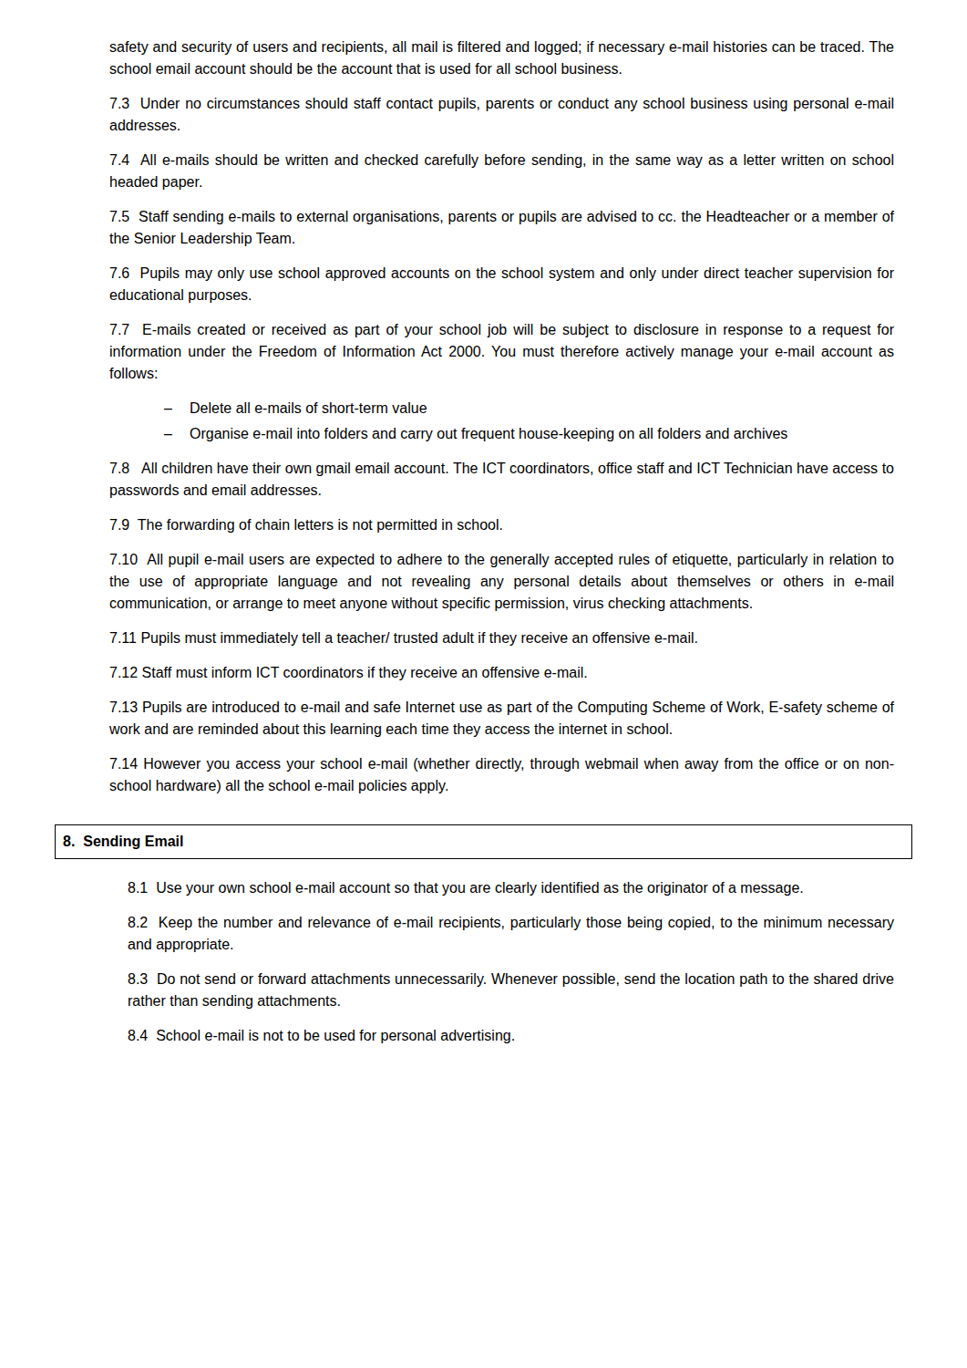safety and security of users and recipients, all mail is filtered and logged; if necessary e-mail histories can be traced. The school email account should be the account that is used for all school business.
7.3 Under no circumstances should staff contact pupils, parents or conduct any school business using personal e-mail addresses.
7.4 All e-mails should be written and checked carefully before sending, in the same way as a letter written on school headed paper.
7.5 Staff sending e-mails to external organisations, parents or pupils are advised to cc. the Headteacher or a member of the Senior Leadership Team.
7.6 Pupils may only use school approved accounts on the school system and only under direct teacher supervision for educational purposes.
7.7 E-mails created or received as part of your school job will be subject to disclosure in response to a request for information under the Freedom of Information Act 2000. You must therefore actively manage your e-mail account as follows:
Delete all e-mails of short-term value
Organise e-mail into folders and carry out frequent house-keeping on all folders and archives
7.8 All children have their own gmail email account. The ICT coordinators, office staff and ICT Technician have access to passwords and email addresses.
7.9 The forwarding of chain letters is not permitted in school.
7.10 All pupil e-mail users are expected to adhere to the generally accepted rules of etiquette, particularly in relation to the use of appropriate language and not revealing any personal details about themselves or others in e-mail communication, or arrange to meet anyone without specific permission, virus checking attachments.
7.11 Pupils must immediately tell a teacher/ trusted adult if they receive an offensive e-mail.
7.12 Staff must inform ICT coordinators if they receive an offensive e-mail.
7.13 Pupils are introduced to e-mail and safe Internet use as part of the Computing Scheme of Work, E-safety scheme of work and are reminded about this learning each time they access the internet in school.
7.14 However you access your school e-mail (whether directly, through webmail when away from the office or on non-school hardware) all the school e-mail policies apply.
8. Sending Email
8.1 Use your own school e-mail account so that you are clearly identified as the originator of a message.
8.2 Keep the number and relevance of e-mail recipients, particularly those being copied, to the minimum necessary and appropriate.
8.3 Do not send or forward attachments unnecessarily. Whenever possible, send the location path to the shared drive rather than sending attachments.
8.4 School e-mail is not to be used for personal advertising.